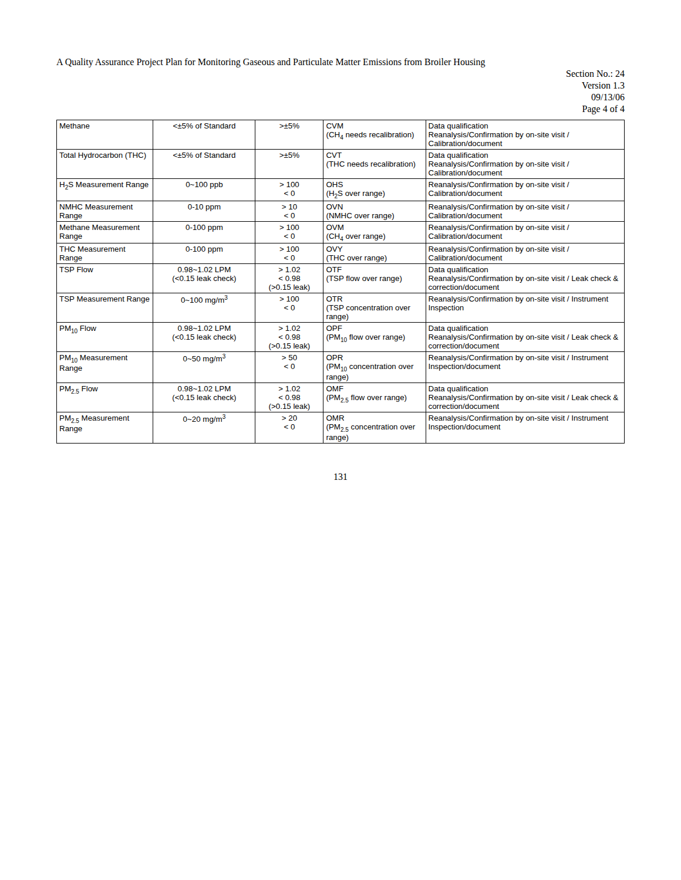A Quality Assurance Project Plan for Monitoring Gaseous and Particulate Matter Emissions from Broiler Housing Section No.: 24
Version 1.3
09/13/06
Page 4 of 4
| Methane | <±5% of Standard | >±5% | CVM (CH 4 needs recalibration) | Data qualification Reanalysis/Confirmation by on-site visit / Calibration/document |
| Total Hydrocarbon (THC) | <±5% of Standard | >±5% | CVT (THC needs recalibration) | Data qualification Reanalysis/Confirmation by on-site visit / Calibration/document |
| H 2 S Measurement Range | 0~100 ppb | > 100 < 0 | OHS (H 2 S over range) | Reanalysis/Confirmation by on-site visit / Calibration/document |
| NMHC Measurement Range | 0-10 ppm | > 10 < 0 | OVN (NMHC over range) | Reanalysis/Confirmation by on-site visit / Calibration/document |
| Methane Measurement Range | 0-100 ppm | > 100 < 0 | OVM (CH 4 over range) | Reanalysis/Confirmation by on-site visit / Calibration/document |
| THC Measurement Range | 0-100 ppm | > 100 < 0 | OVY (THC over range) | Reanalysis/Confirmation by on-site visit / Calibration/document |
| TSP Flow | 0.98~1.02 LPM (<0.15 leak check) | > 1.02 < 0.98 (>0.15 leak) | OTF (TSP flow over range) | Data qualification Reanalysis/Confirmation by on-site visit / Leak check & correction/document |
| TSP Measurement Range | 0~100 mg/m 3 | > 100 < 0 | OTR (TSP concentration over range) | Reanalysis/Confirmation by on-site visit / Instrument Inspection |
| PM 10 Flow | 0.98~1.02 LPM (<0.15 leak check) | > 1.02 < 0.98 (>0.15 leak) | OPF (PM 10 flow over range) | Data qualification Reanalysis/Confirmation by on-site visit / Leak check & correction/document |
| PM 10 Measurement Range | 0~50 mg/m 3 | > 50 < 0 | OPR (PM 10 concentration over range) | Reanalysis/Confirmation by on-site visit / Instrument Inspection/document |
| PM 2.5 Flow | 0.98~1.02 LPM (<0.15 leak check) | > 1.02 < 0.98 (>0.15 leak) | OMF (PM 2.5 flow over range) | Data qualification Reanalysis/Confirmation by on-site visit / Leak check & correction/document |
| PM 2.5 Measurement Range | 0~20 mg/m 3 | > 20 < 0 | OMR (PM 2.5 concentration over range) | Reanalysis/Confirmation by on-site visit / Instrument Inspection/document |
131